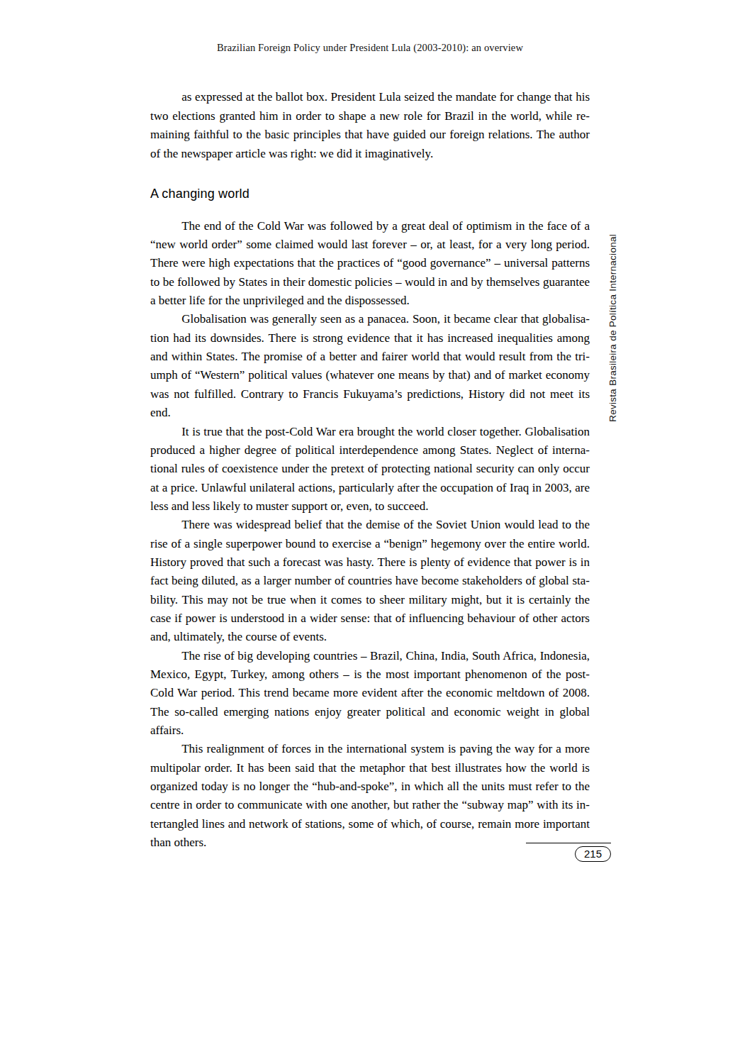Brazilian Foreign Policy under President Lula (2003-2010): an overview
Revista Brasileira de Política Internacional
as expressed at the ballot box. President Lula seized the mandate for change that his two elections granted him in order to shape a new role for Brazil in the world, while remaining faithful to the basic principles that have guided our foreign relations. The author of the newspaper article was right: we did it imaginatively.
A changing world
The end of the Cold War was followed by a great deal of optimism in the face of a “new world order” some claimed would last forever – or, at least, for a very long period. There were high expectations that the practices of “good governance” – universal patterns to be followed by States in their domestic policies – would in and by themselves guarantee a better life for the unprivileged and the dispossessed.
Globalisation was generally seen as a panacea. Soon, it became clear that globalisation had its downsides. There is strong evidence that it has increased inequalities among and within States. The promise of a better and fairer world that would result from the triumph of “Western” political values (whatever one means by that) and of market economy was not fulfilled. Contrary to Francis Fukuyama’s predictions, History did not meet its end.
It is true that the post-Cold War era brought the world closer together. Globalisation produced a higher degree of political interdependence among States. Neglect of international rules of coexistence under the pretext of protecting national security can only occur at a price. Unlawful unilateral actions, particularly after the occupation of Iraq in 2003, are less and less likely to muster support or, even, to succeed.
There was widespread belief that the demise of the Soviet Union would lead to the rise of a single superpower bound to exercise a “benign” hegemony over the entire world. History proved that such a forecast was hasty. There is plenty of evidence that power is in fact being diluted, as a larger number of countries have become stakeholders of global stability. This may not be true when it comes to sheer military might, but it is certainly the case if power is understood in a wider sense: that of influencing behaviour of other actors and, ultimately, the course of events.
The rise of big developing countries – Brazil, China, India, South Africa, Indonesia, Mexico, Egypt, Turkey, among others – is the most important phenomenon of the post-Cold War period. This trend became more evident after the economic meltdown of 2008. The so-called emerging nations enjoy greater political and economic weight in global affairs.
This realignment of forces in the international system is paving the way for a more multipolar order. It has been said that the metaphor that best illustrates how the world is organized today is no longer the “hub-and-spoke”, in which all the units must refer to the centre in order to communicate with one another, but rather the “subway map” with its intertangled lines and network of stations, some of which, of course, remain more important than others.
215